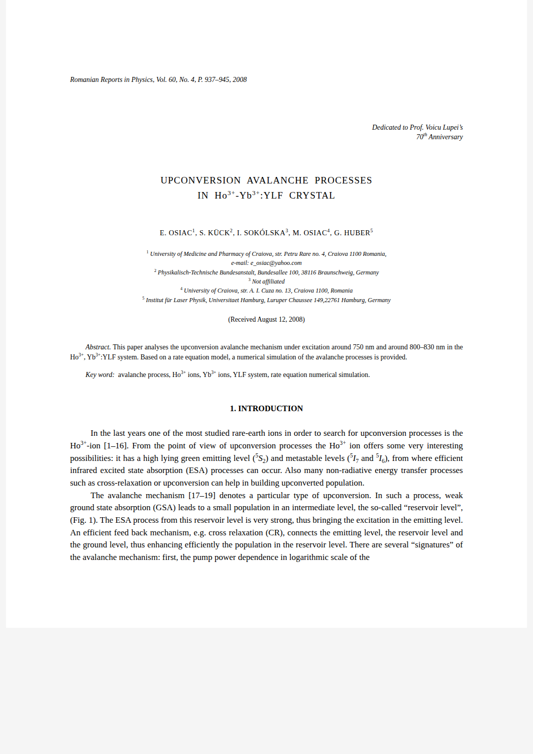Romanian Reports in Physics, Vol. 60, No. 4, P. 937–945, 2008
Dedicated to Prof. Voicu Lupei’s
70th Anniversary
UPCONVERSION AVALANCHE PROCESSES
IN Ho3+-Yb3+:YLF CRYSTAL
E. OSIAC1, S. KÜCK2, I. SOKÓLSKA3, M. OSIAC4, G. HUBER5
1 University of Medicine and Pharmacy of Craiova, str. Petru Rare no. 4, Craiova 1100 Romania,
e-mail: e_osiac@yahoo.com
2 Physikalisch-Technische Bundesanstalt, Bundesallee 100, 38116 Braunschweig, Germany
3 Not affiliated
4 University of Craiova, str. A. I. Cuza no. 13, Craiova 1100, Romania
5 Institut für Laser Physik, Universitaet Hamburg, Luruper Chaussee 149,22761 Hamburg, Germany
(Received August 12, 2008)
Abstract. This paper analyses the upconversion avalanche mechanism under excitation around 750 nm and around 800–830 nm in the Ho3+, Yb3+:YLF system. Based on a rate equation model, a numerical simulation of the avalanche processes is provided.
Key word: avalanche process, Ho3+ ions, Yb3+ ions, YLF system, rate equation numerical simulation.
1. INTRODUCTION
In the last years one of the most studied rare-earth ions in order to search for upconversion processes is the Ho3+-ion [1–16]. From the point of view of upconversion processes the Ho3+ ion offers some very interesting possibilities: it has a high lying green emitting level (5S2) and metastable levels (5I7 and 5I6), from where efficient infrared excited state absorption (ESA) processes can occur. Also many non-radiative energy transfer processes such as cross-relaxation or upconversion can help in building upconverted population.
The avalanche mechanism [17–19] denotes a particular type of upconversion. In such a process, weak ground state absorption (GSA) leads to a small population in an intermediate level, the so-called “reservoir level”, (Fig. 1). The ESA process from this reservoir level is very strong, thus bringing the excitation in the emitting level. An efficient feed back mechanism, e.g. cross relaxation (CR), connects the emitting level, the reservoir level and the ground level, thus enhancing efficiently the population in the reservoir level. There are several “signatures” of the avalanche mechanism: first, the pump power dependence in logarithmic scale of the